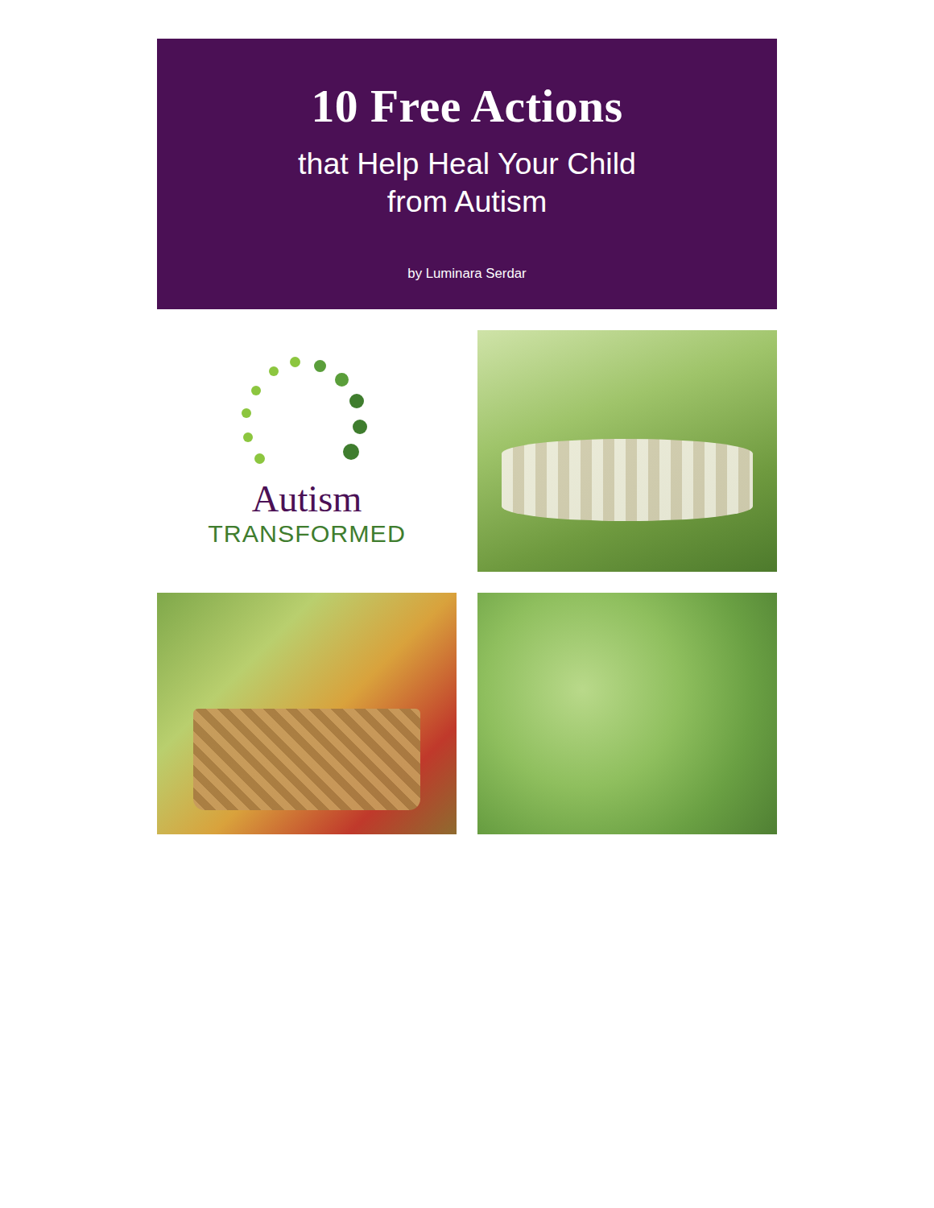10 Free Actions
that Help Heal Your Child
from Autism
by Luminara Serdar
Autism
Transformed